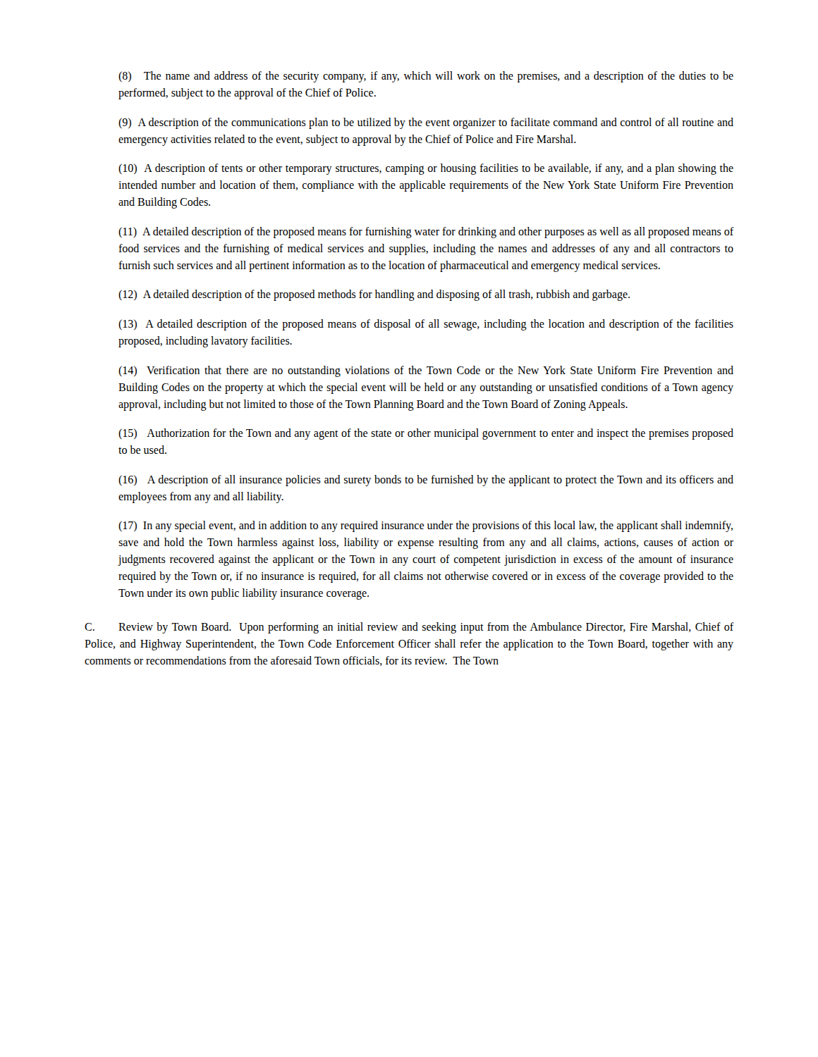(8) The name and address of the security company, if any, which will work on the premises, and a description of the duties to be performed, subject to the approval of the Chief of Police.
(9) A description of the communications plan to be utilized by the event organizer to facilitate command and control of all routine and emergency activities related to the event, subject to approval by the Chief of Police and Fire Marshal.
(10) A description of tents or other temporary structures, camping or housing facilities to be available, if any, and a plan showing the intended number and location of them, compliance with the applicable requirements of the New York State Uniform Fire Prevention and Building Codes.
(11) A detailed description of the proposed means for furnishing water for drinking and other purposes as well as all proposed means of food services and the furnishing of medical services and supplies, including the names and addresses of any and all contractors to furnish such services and all pertinent information as to the location of pharmaceutical and emergency medical services.
(12) A detailed description of the proposed methods for handling and disposing of all trash, rubbish and garbage.
(13) A detailed description of the proposed means of disposal of all sewage, including the location and description of the facilities proposed, including lavatory facilities.
(14) Verification that there are no outstanding violations of the Town Code or the New York State Uniform Fire Prevention and Building Codes on the property at which the special event will be held or any outstanding or unsatisfied conditions of a Town agency approval, including but not limited to those of the Town Planning Board and the Town Board of Zoning Appeals.
(15) Authorization for the Town and any agent of the state or other municipal government to enter and inspect the premises proposed to be used.
(16) A description of all insurance policies and surety bonds to be furnished by the applicant to protect the Town and its officers and employees from any and all liability.
(17) In any special event, and in addition to any required insurance under the provisions of this local law, the applicant shall indemnify, save and hold the Town harmless against loss, liability or expense resulting from any and all claims, actions, causes of action or judgments recovered against the applicant or the Town in any court of competent jurisdiction in excess of the amount of insurance required by the Town or, if no insurance is required, for all claims not otherwise covered or in excess of the coverage provided to the Town under its own public liability insurance coverage.
C. Review by Town Board. Upon performing an initial review and seeking input from the Ambulance Director, Fire Marshal, Chief of Police, and Highway Superintendent, the Town Code Enforcement Officer shall refer the application to the Town Board, together with any comments or recommendations from the aforesaid Town officials, for its review. The Town